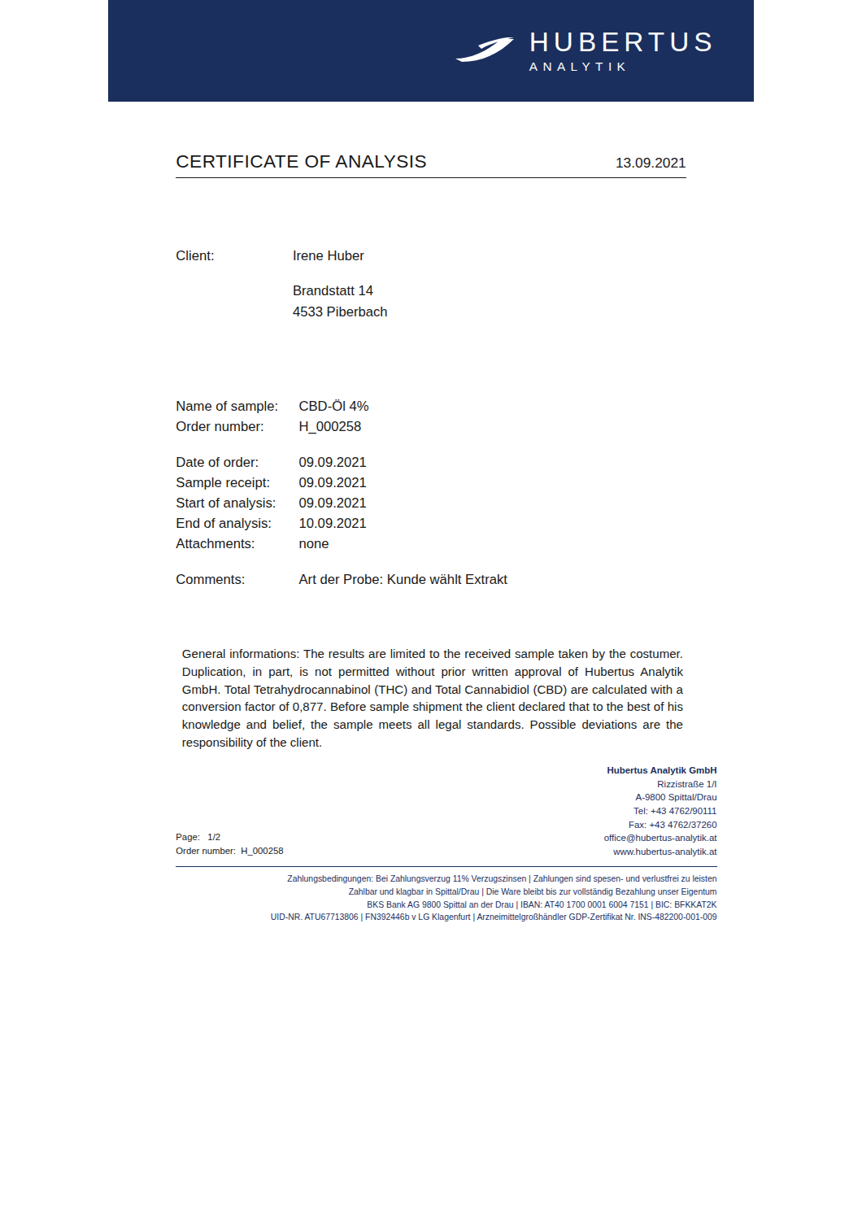HUBERTUS
ANALYTIK
CERTIFICATE OF ANALYSIS
13.09.2021
Client:
Irene Huber
Brandstatt 14
4533 Piberbach
Name of sample:
CBD-Öl 4%
Order number:
H_000258
Date of order:
09.09.2021
Sample receipt:
09.09.2021
Start of analysis:
09.09.2021
End of analysis:
10.09.2021
Attachments:
none
Comments:
Art der Probe: Kunde wählt Extrakt
General informations: The results are limited to the received sample taken by the costumer. Duplication, in part, is not permitted without prior written approval of Hubertus Analytik GmbH. Total Tetrahydrocannabinol (THC) and Total Cannabidiol (CBD) are calculated with a conversion factor of 0,877. Before sample shipment the client declared that to the best of his knowledge and belief, the sample meets all legal standards. Possible deviations are the responsibility of the client.
Page: 1/2
Order number: H_000258
Hubertus Analytik GmbH
Rizzistraße 1/I
A-9800 Spittal/Drau
Tel: +43 4762/90111
Fax: +43 4762/37260
office@hubertus-analytik.at
www.hubertus-analytik.at
Zahlungsbedingungen: Bei Zahlungsverzug 11% Verzugszinsen | Zahlungen sind spesen- und verlustfrei zu leisten
Zahlbar und klagbar in Spittal/Drau | Die Ware bleibt bis zur vollständig Bezahlung unser Eigentum
BKS Bank AG 9800 Spittal an der Drau | IBAN: AT40 1700 0001 6004 7151 | BIC: BFKKAT2K
UID-NR. ATU67713806 | FN392446b v LG Klagenfurt | Arzneimittelgroßhändler GDP-Zertifikat Nr. INS-482200-001-009